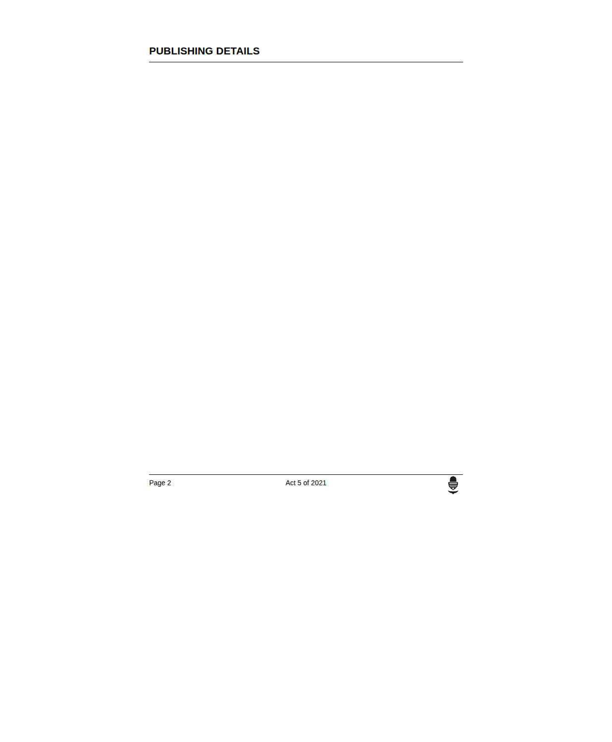PUBLISHING DETAILS
Page 2
Act 5 of 2021